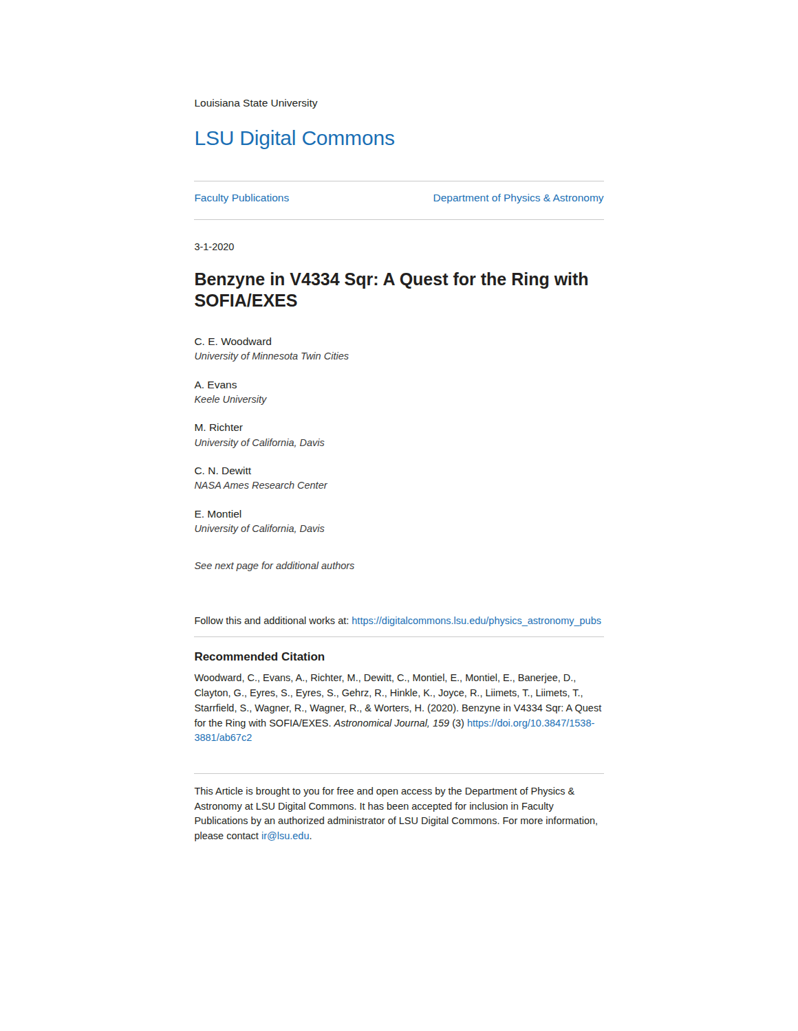Louisiana State University
LSU Digital Commons
Faculty Publications
Department of Physics & Astronomy
3-1-2020
Benzyne in V4334 Sqr: A Quest for the Ring with SOFIA/EXES
C. E. Woodward
University of Minnesota Twin Cities
A. Evans
Keele University
M. Richter
University of California, Davis
C. N. Dewitt
NASA Ames Research Center
E. Montiel
University of California, Davis
See next page for additional authors
Follow this and additional works at: https://digitalcommons.lsu.edu/physics_astronomy_pubs
Recommended Citation
Woodward, C., Evans, A., Richter, M., Dewitt, C., Montiel, E., Montiel, E., Banerjee, D., Clayton, G., Eyres, S., Eyres, S., Gehrz, R., Hinkle, K., Joyce, R., Liimets, T., Liimets, T., Starrfield, S., Wagner, R., Wagner, R., & Worters, H. (2020). Benzyne in V4334 Sqr: A Quest for the Ring with SOFIA/EXES. Astronomical Journal, 159 (3) https://doi.org/10.3847/1538-3881/ab67c2
This Article is brought to you for free and open access by the Department of Physics & Astronomy at LSU Digital Commons. It has been accepted for inclusion in Faculty Publications by an authorized administrator of LSU Digital Commons. For more information, please contact ir@lsu.edu.